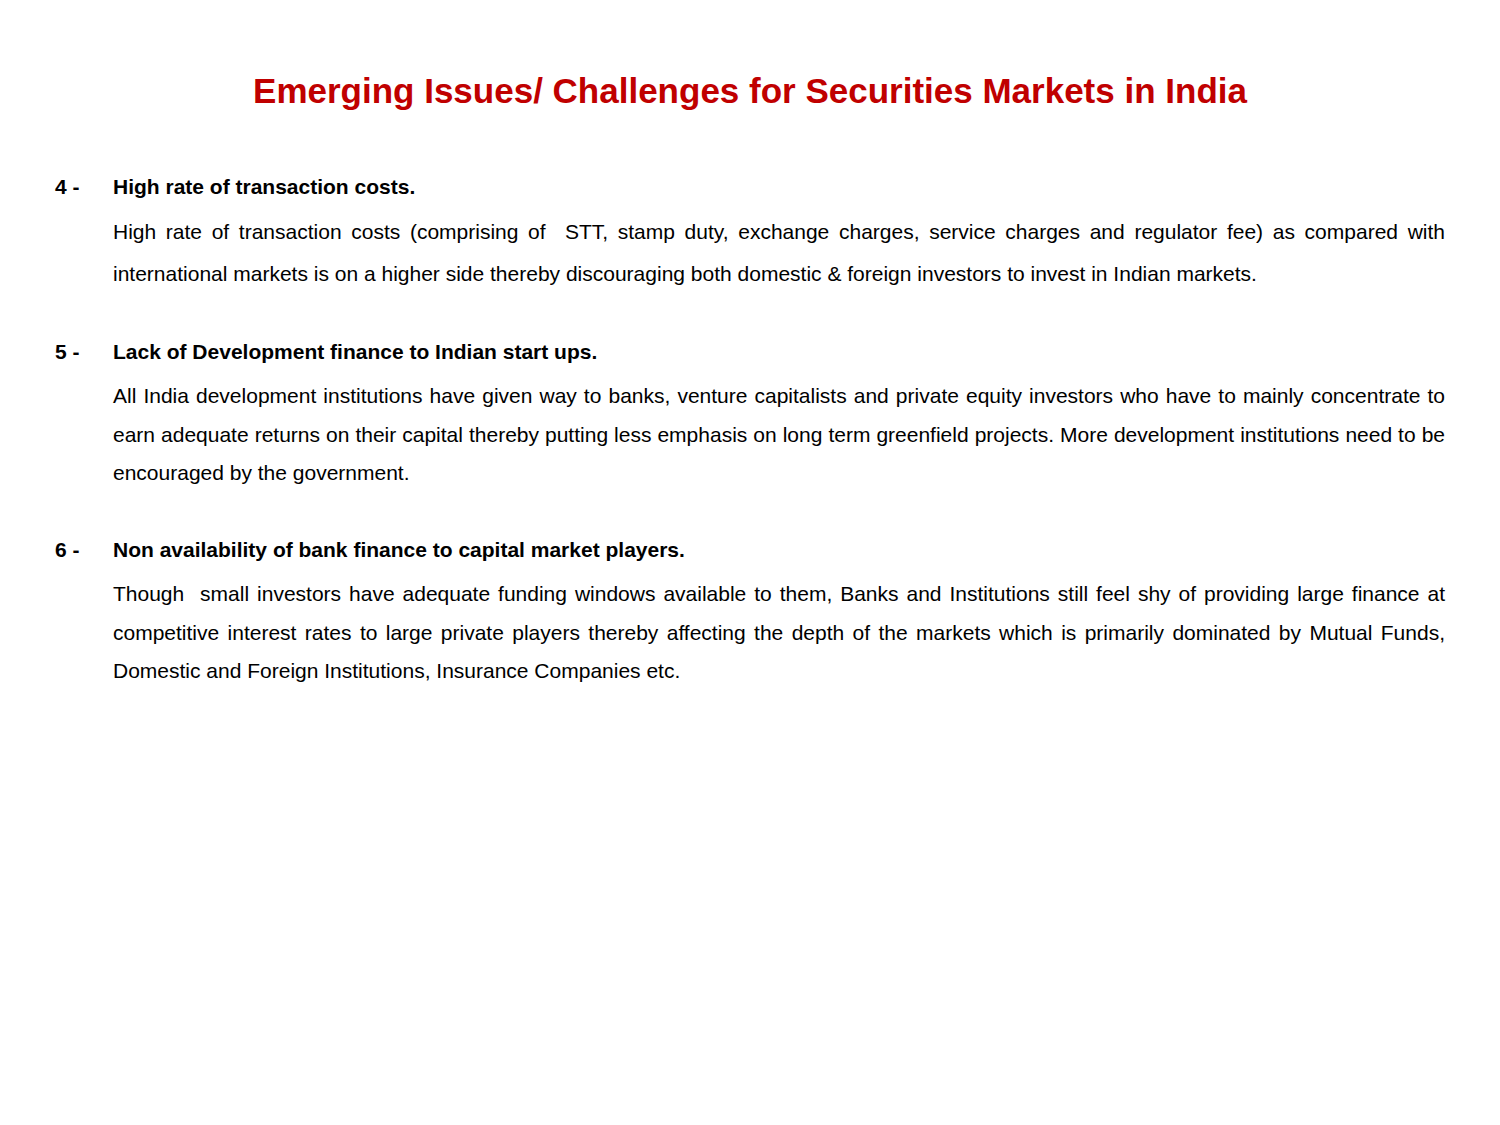Emerging Issues/ Challenges for Securities Markets in India
4 -High rate of transaction costs.
High rate of transaction costs (comprising of STT, stamp duty, exchange charges, service charges and regulator fee) as compared with international markets is on a higher side thereby discouraging both domestic & foreign investors to invest in Indian markets.
5 -Lack of Development finance to Indian start ups.
All India development institutions have given way to banks, venture capitalists and private equity investors who have to mainly concentrate to earn adequate returns on their capital thereby putting less emphasis on long term greenfield projects. More development institutions need to be encouraged by the government.
6 -Non availability of bank finance to capital market players.
Though small investors have adequate funding windows available to them, Banks and Institutions still feel shy of providing large finance at competitive interest rates to large private players thereby affecting the depth of the markets which is primarily dominated by Mutual Funds, Domestic and Foreign Institutions, Insurance Companies etc.